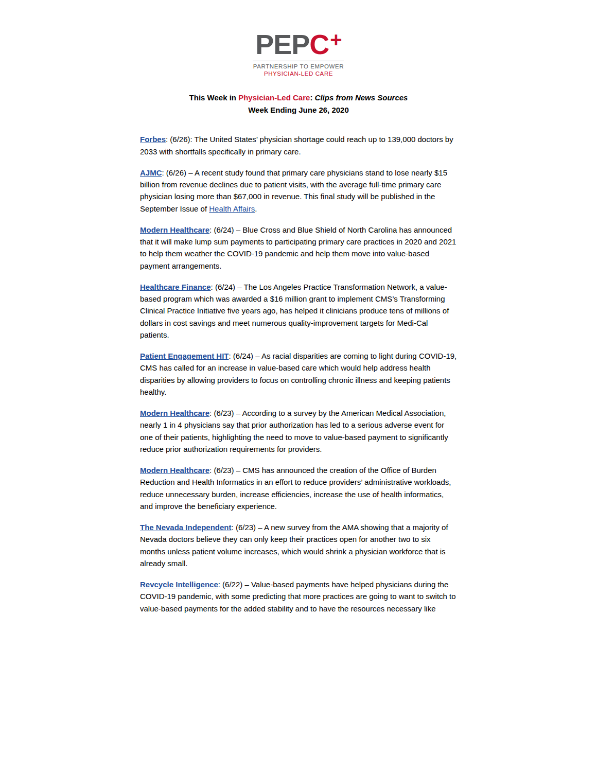PEP C+
PARTNERSHIP TO EMPOWER
PHYSICIAN-LED CARE
This Week in Physician-Led Care: Clips from News Sources
Week Ending June 26, 2020
Forbes: (6/26): The United States’ physician shortage could reach up to 139,000 doctors by 2033 with shortfalls specifically in primary care.
AJMC: (6/26) – A recent study found that primary care physicians stand to lose nearly $15 billion from revenue declines due to patient visits, with the average full-time primary care physician losing more than $67,000 in revenue. This final study will be published in the September Issue of Health Affairs.
Modern Healthcare: (6/24) – Blue Cross and Blue Shield of North Carolina has announced that it will make lump sum payments to participating primary care practices in 2020 and 2021 to help them weather the COVID-19 pandemic and help them move into value-based payment arrangements.
Healthcare Finance: (6/24) – The Los Angeles Practice Transformation Network, a value-based program which was awarded a $16 million grant to implement CMS’s Transforming Clinical Practice Initiative five years ago, has helped it clinicians produce tens of millions of dollars in cost savings and meet numerous quality-improvement targets for Medi-Cal patients.
Patient Engagement HIT: (6/24) – As racial disparities are coming to light during COVID-19, CMS has called for an increase in value-based care which would help address health disparities by allowing providers to focus on controlling chronic illness and keeping patients healthy.
Modern Healthcare: (6/23) – According to a survey by the American Medical Association, nearly 1 in 4 physicians say that prior authorization has led to a serious adverse event for one of their patients, highlighting the need to move to value-based payment to significantly reduce prior authorization requirements for providers.
Modern Healthcare: (6/23) – CMS has announced the creation of the Office of Burden Reduction and Health Informatics in an effort to reduce providers’ administrative workloads, reduce unnecessary burden, increase efficiencies, increase the use of health informatics, and improve the beneficiary experience.
The Nevada Independent: (6/23) – A new survey from the AMA showing that a majority of Nevada doctors believe they can only keep their practices open for another two to six months unless patient volume increases, which would shrink a physician workforce that is already small.
Revcycle Intelligence: (6/22) – Value-based payments have helped physicians during the COVID-19 pandemic, with some predicting that more practices are going to want to switch to value-based payments for the added stability and to have the resources necessary like